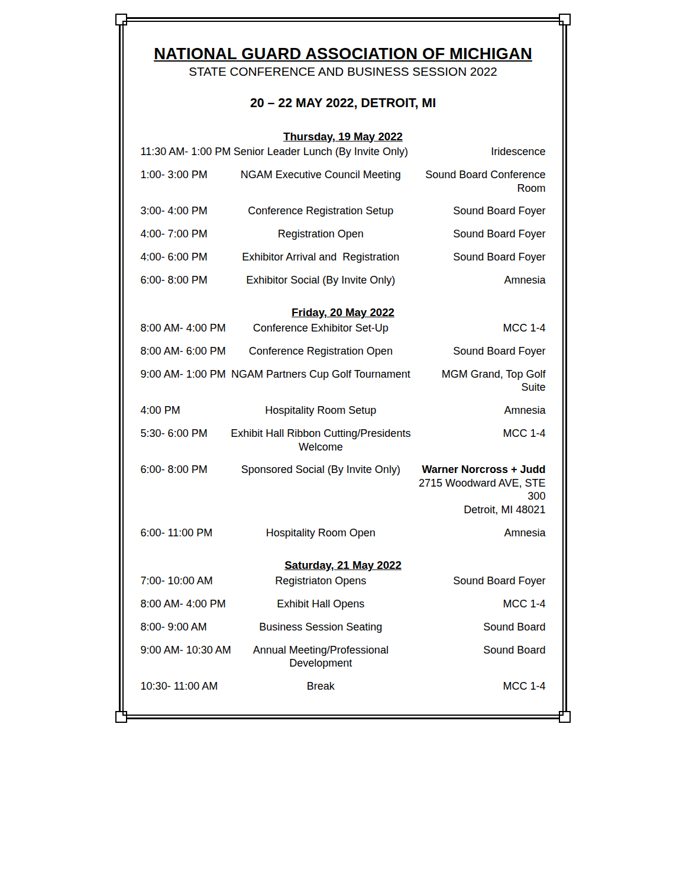NATIONAL GUARD ASSOCIATION OF MICHIGAN
STATE CONFERENCE AND BUSINESS SESSION 2022
20 – 22 MAY 2022, DETROIT, MI
Thursday, 19 May 2022
| 11:30 AM- 1:00 PM | Senior Leader Lunch (By Invite Only) | Iridescence |
| 1:00- 3:00 PM | NGAM Executive Council Meeting | Sound Board Conference Room |
| 3:00- 4:00 PM | Conference Registration Setup | Sound Board Foyer |
| 4:00- 7:00 PM | Registration Open | Sound Board Foyer |
| 4:00- 6:00 PM | Exhibitor Arrival and Registration | Sound Board Foyer |
| 6:00- 8:00 PM | Exhibitor Social (By Invite Only) | Amnesia |
Friday, 20 May 2022
| 8:00 AM- 4:00 PM | Conference Exhibitor Set-Up | MCC 1-4 |
| 8:00 AM- 6:00 PM | Conference Registration Open | Sound Board Foyer |
| 9:00 AM- 1:00 PM | NGAM Partners Cup Golf Tournament | MGM Grand, Top Golf Suite |
| 4:00 PM | Hospitality Room Setup | Amnesia |
| 5:30- 6:00 PM | Exhibit Hall Ribbon Cutting/Presidents Welcome | MCC 1-4 |
| 6:00- 8:00 PM | Sponsored Social (By Invite Only) | Warner Norcross + Judd 2715 Woodward AVE, STE 300 Detroit, MI 48021 |
| 6:00- 11:00 PM | Hospitality Room Open | Amnesia |
Saturday, 21 May 2022
| 7:00- 10:00 AM | Registriaton Opens | Sound Board Foyer |
| 8:00 AM- 4:00 PM | Exhibit Hall Opens | MCC 1-4 |
| 8:00- 9:00 AM | Business Session Seating | Sound Board |
| 9:00 AM- 10:30 AM | Annual Meeting/Professional Development | Sound Board |
| 10:30- 11:00 AM | Break | MCC 1-4 |